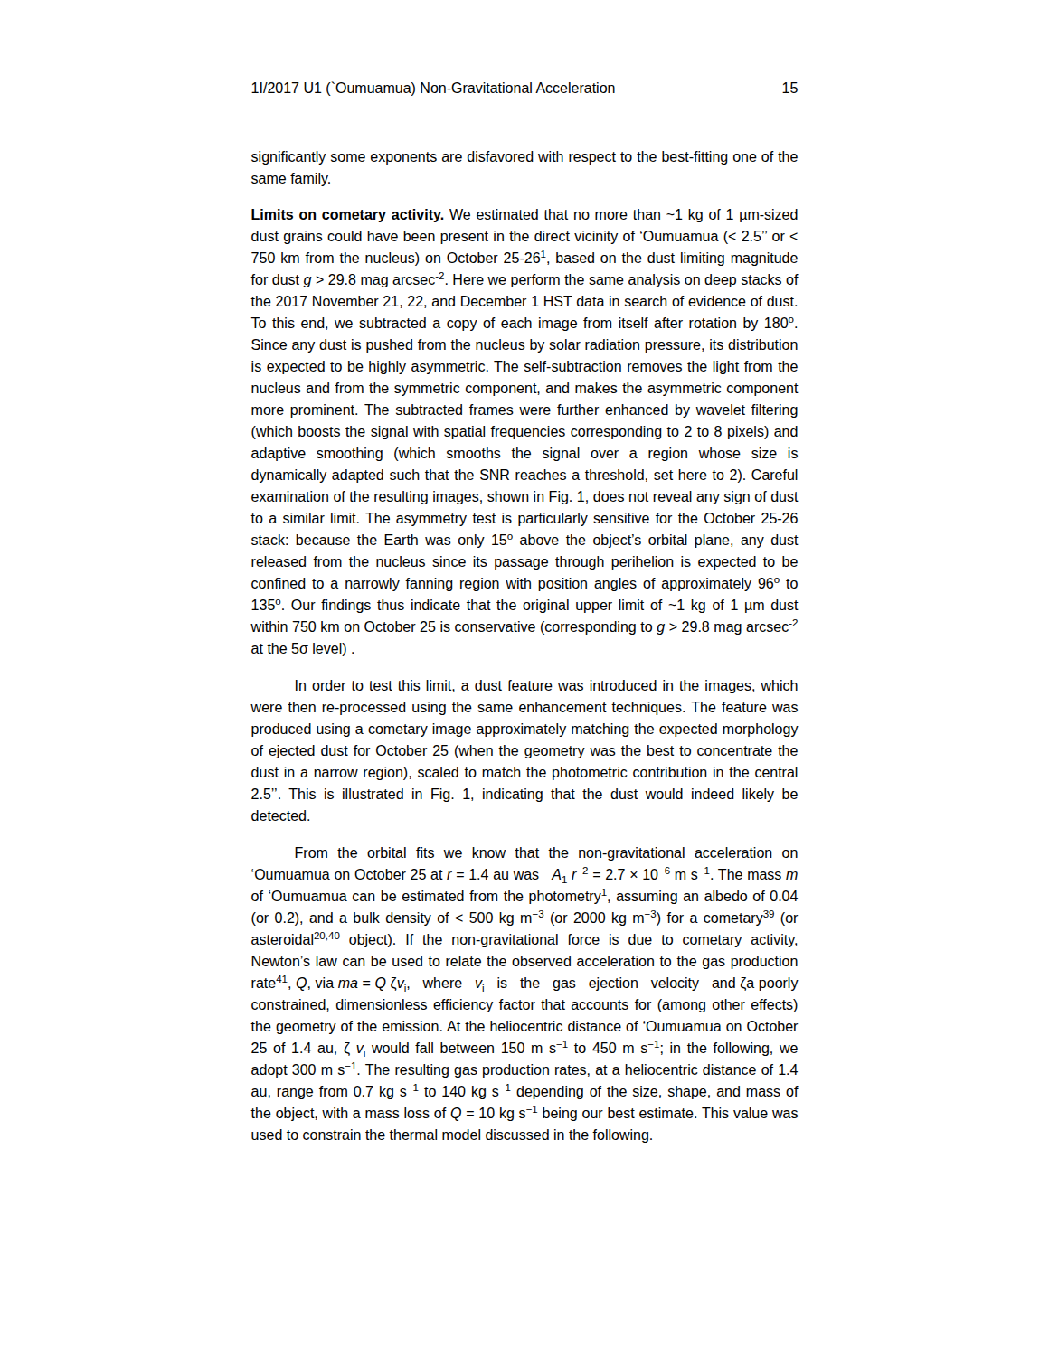1I/2017 U1 (`Oumuamua) Non-Gravitational Acceleration 15
significantly some exponents are disfavored with respect to the best-fitting one of the same family.
Limits on cometary activity. We estimated that no more than ~1 kg of 1 µm-sized dust grains could have been present in the direct vicinity of ‘Oumuamua (< 2.5’’ or < 750 km from the nucleus) on October 25-261, based on the dust limiting magnitude for dust g > 29.8 mag arcsec-2. Here we perform the same analysis on deep stacks of the 2017 November 21, 22, and December 1 HST data in search of evidence of dust. To this end, we subtracted a copy of each image from itself after rotation by 180o. Since any dust is pushed from the nucleus by solar radiation pressure, its distribution is expected to be highly asymmetric. The self-subtraction removes the light from the nucleus and from the symmetric component, and makes the asymmetric component more prominent. The subtracted frames were further enhanced by wavelet filtering (which boosts the signal with spatial frequencies corresponding to 2 to 8 pixels) and adaptive smoothing (which smooths the signal over a region whose size is dynamically adapted such that the SNR reaches a threshold, set here to 2). Careful examination of the resulting images, shown in Fig. 1, does not reveal any sign of dust to a similar limit. The asymmetry test is particularly sensitive for the October 25-26 stack: because the Earth was only 15o above the object’s orbital plane, any dust released from the nucleus since its passage through perihelion is expected to be confined to a narrowly fanning region with position angles of approximately 96o to 135o. Our findings thus indicate that the original upper limit of ~1 kg of 1 µm dust within 750 km on October 25 is conservative (corresponding to g > 29.8 mag arcsec-2 at the 5σ level) .
In order to test this limit, a dust feature was introduced in the images, which were then re-processed using the same enhancement techniques. The feature was produced using a cometary image approximately matching the expected morphology of ejected dust for October 25 (when the geometry was the best to concentrate the dust in a narrow region), scaled to match the photometric contribution in the central 2.5’’. This is illustrated in Fig. 1, indicating that the dust would indeed likely be detected.
From the orbital fits we know that the non-gravitational acceleration on ‘Oumuamua on October 25 at r = 1.4 au was A1 r−2 = 2.7 × 10−6 m s−1. The mass m of ‘Oumuamua can be estimated from the photometry1, assuming an albedo of 0.04 (or 0.2), and a bulk density of < 500 kg m−3 (or 2000 kg m−3) for a cometary39 (or asteroidal20,40 object). If the non-gravitational force is due to cometary activity, Newton’s law can be used to relate the observed acceleration to the gas production rate41, Q, via ma = Q ζvi, where vi is the gas ejection velocity and ζa poorly constrained, dimensionless efficiency factor that accounts for (among other effects) the geometry of the emission. At the heliocentric distance of ‘Oumuamua on October 25 of 1.4 au, ζ vi would fall between 150 m s−1 to 450 m s−1; in the following, we adopt 300 m s−1. The resulting gas production rates, at a heliocentric distance of 1.4 au, range from 0.7 kg s−1 to 140 kg s−1 depending of the size, shape, and mass of the object, with a mass loss of Q = 10 kg s−1 being our best estimate. This value was used to constrain the thermal model discussed in the following.